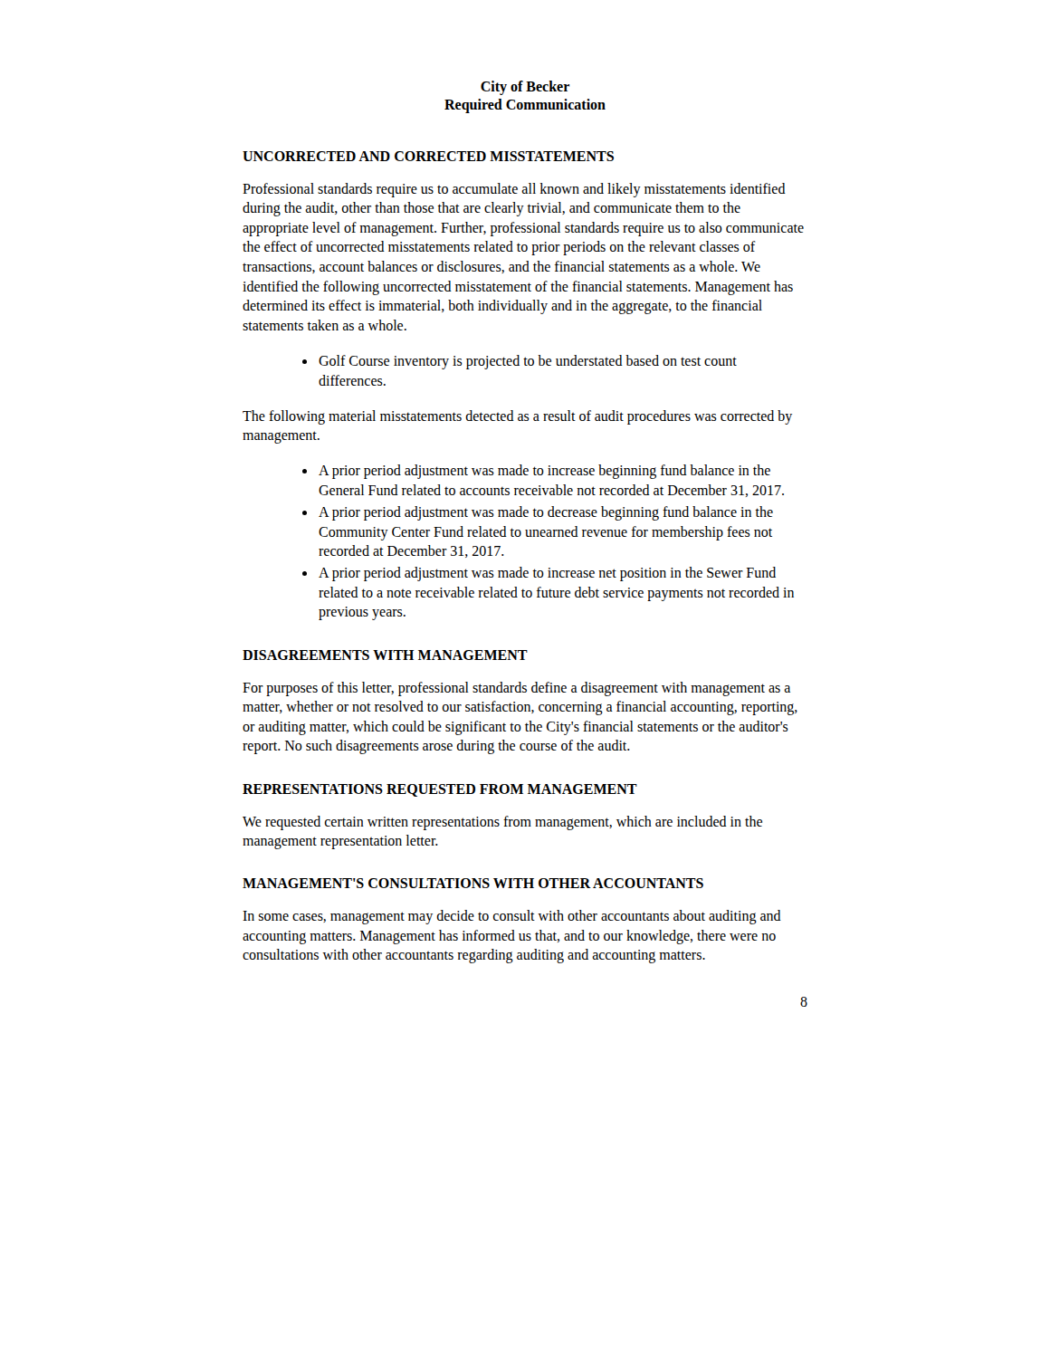City of Becker
Required Communication
Uncorrected and Corrected Misstatements
Professional standards require us to accumulate all known and likely misstatements identified during the audit, other than those that are clearly trivial, and communicate them to the appropriate level of management. Further, professional standards require us to also communicate the effect of uncorrected misstatements related to prior periods on the relevant classes of transactions, account balances or disclosures, and the financial statements as a whole. We identified the following uncorrected misstatement of the financial statements. Management has determined its effect is immaterial, both individually and in the aggregate, to the financial statements taken as a whole.
Golf Course inventory is projected to be understated based on test count differences.
The following material misstatements detected as a result of audit procedures was corrected by management.
A prior period adjustment was made to increase beginning fund balance in the General Fund related to accounts receivable not recorded at December 31, 2017.
A prior period adjustment was made to decrease beginning fund balance in the Community Center Fund related to unearned revenue for membership fees not recorded at December 31, 2017.
A prior period adjustment was made to increase net position in the Sewer Fund related to a note receivable related to future debt service payments not recorded in previous years.
Disagreements with Management
For purposes of this letter, professional standards define a disagreement with management as a matter, whether or not resolved to our satisfaction, concerning a financial accounting, reporting, or auditing matter, which could be significant to the City's financial statements or the auditor's report. No such disagreements arose during the course of the audit.
Representations Requested from Management
We requested certain written representations from management, which are included in the management representation letter.
Management's Consultations with Other Accountants
In some cases, management may decide to consult with other accountants about auditing and accounting matters. Management has informed us that, and to our knowledge, there were no consultations with other accountants regarding auditing and accounting matters.
8